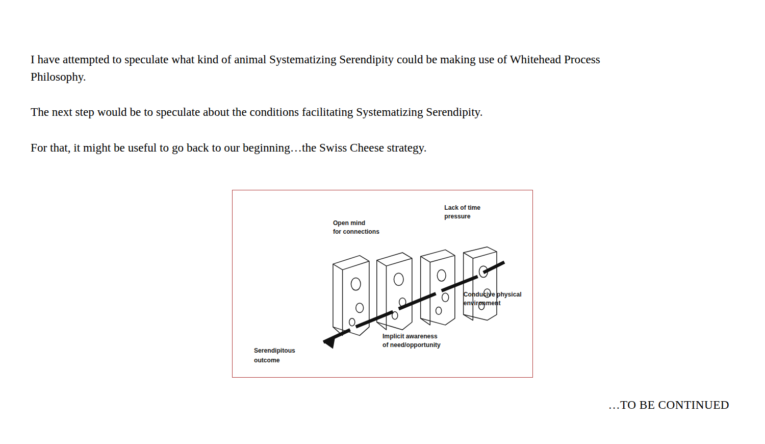I have attempted to speculate what kind of animal Systematizing Serendipity could be making use of Whitehead Process Philosophy.
The next step would be to speculate about the conditions facilitating Systematizing Serendipity.
For that, it might be useful to go back to our beginning…the Swiss Cheese strategy.
Swiss cheese model of serendipity Four slices of Swiss cheese in a row with holes; an arrow passes through aligned holes from the right to the lower left, producing a serendipitous outcome. Labels read: Open mind for connections, Lack of time pressure, Conducive physical environment, Implicit awareness of need/opportunity, Serendipitous outcome. Lack of time pressure Open mind for connections Conducive physical environment Implicit awareness of need/opportunity Serendipitous outcome
…TO BE CONTINUED